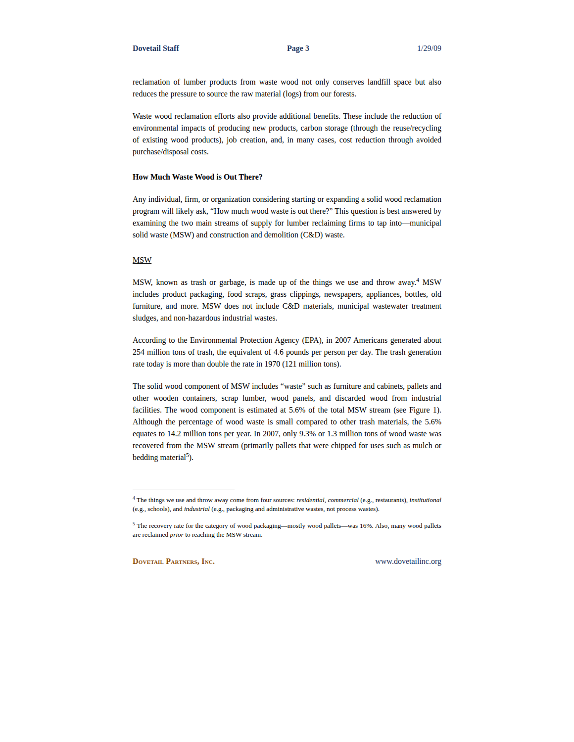Dovetail Staff
Page 3
1/29/09
reclamation of lumber products from waste wood not only conserves landfill space but also reduces the pressure to source the raw material (logs) from our forests.
Waste wood reclamation efforts also provide additional benefits. These include the reduction of environmental impacts of producing new products, carbon storage (through the reuse/recycling of existing wood products), job creation, and, in many cases, cost reduction through avoided purchase/disposal costs.
How Much Waste Wood is Out There?
Any individual, firm, or organization considering starting or expanding a solid wood reclamation program will likely ask, “How much wood waste is out there?” This question is best answered by examining the two main streams of supply for lumber reclaiming firms to tap into—municipal solid waste (MSW) and construction and demolition (C&D) waste.
MSW
MSW, known as trash or garbage, is made up of the things we use and throw away.4 MSW includes product packaging, food scraps, grass clippings, newspapers, appliances, bottles, old furniture, and more. MSW does not include C&D materials, municipal wastewater treatment sludges, and non-hazardous industrial wastes.
According to the Environmental Protection Agency (EPA), in 2007 Americans generated about 254 million tons of trash, the equivalent of 4.6 pounds per person per day. The trash generation rate today is more than double the rate in 1970 (121 million tons).
The solid wood component of MSW includes “waste” such as furniture and cabinets, pallets and other wooden containers, scrap lumber, wood panels, and discarded wood from industrial facilities. The wood component is estimated at 5.6% of the total MSW stream (see Figure 1). Although the percentage of wood waste is small compared to other trash materials, the 5.6% equates to 14.2 million tons per year. In 2007, only 9.3% or 1.3 million tons of wood waste was recovered from the MSW stream (primarily pallets that were chipped for uses such as mulch or bedding material5).
4 The things we use and throw away come from four sources: residential, commercial (e.g., restaurants), institutional (e.g., schools), and industrial (e.g., packaging and administrative wastes, not process wastes).
5 The recovery rate for the category of wood packaging—mostly wood pallets—was 16%. Also, many wood pallets are reclaimed prior to reaching the MSW stream.
Dovetail Partners, Inc.
www.dovetailinc.org